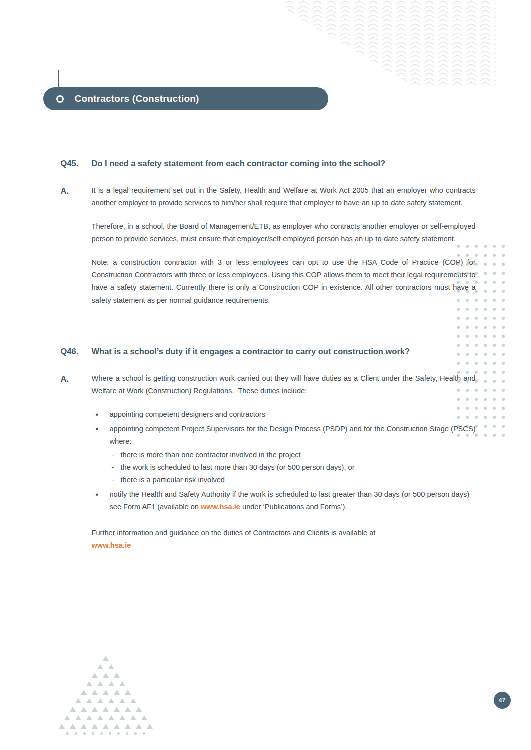Contractors (Construction)
Q45.
Do I need a safety statement from each contractor coming into the school?
A.
It is a legal requirement set out in the Safety, Health and Welfare at Work Act 2005 that an employer who contracts another employer to provide services to him/her shall require that employer to have an up-to-date safety statement.
Therefore, in a school, the Board of Management/ETB, as employer who contracts another employer or self-employed person to provide services, must ensure that employer/self-employed person has an up-to-date safety statement.
Note: a construction contractor with 3 or less employees can opt to use the HSA Code of Practice (COP) for Construction Contractors with three or less employees. Using this COP allows them to meet their legal requirements to have a safety statement. Currently there is only a Construction COP in existence. All other contractors must have a safety statement as per normal guidance requirements.
Q46.
What is a school’s duty if it engages a contractor to carry out construction work?
A.
Where a school is getting construction work carried out they will have duties as a Client under the Safety, Health and Welfare at Work (Construction) Regulations. These duties include:
appointing competent designers and contractors
appointing competent Project Supervisors for the Design Process (PSDP) and for the Construction Stage (PSCS) where:
there is more than one contractor involved in the project
the work is scheduled to last more than 30 days (or 500 person days), or
there is a particular risk involved
notify the Health and Safety Authority if the work is scheduled to last greater than 30 days (or 500 person days) – see Form AF1 (available on www.hsa.ie under ‘Publications and Forms’).
Further information and guidance on the duties of Contractors and Clients is available at
www.hsa.ie
47